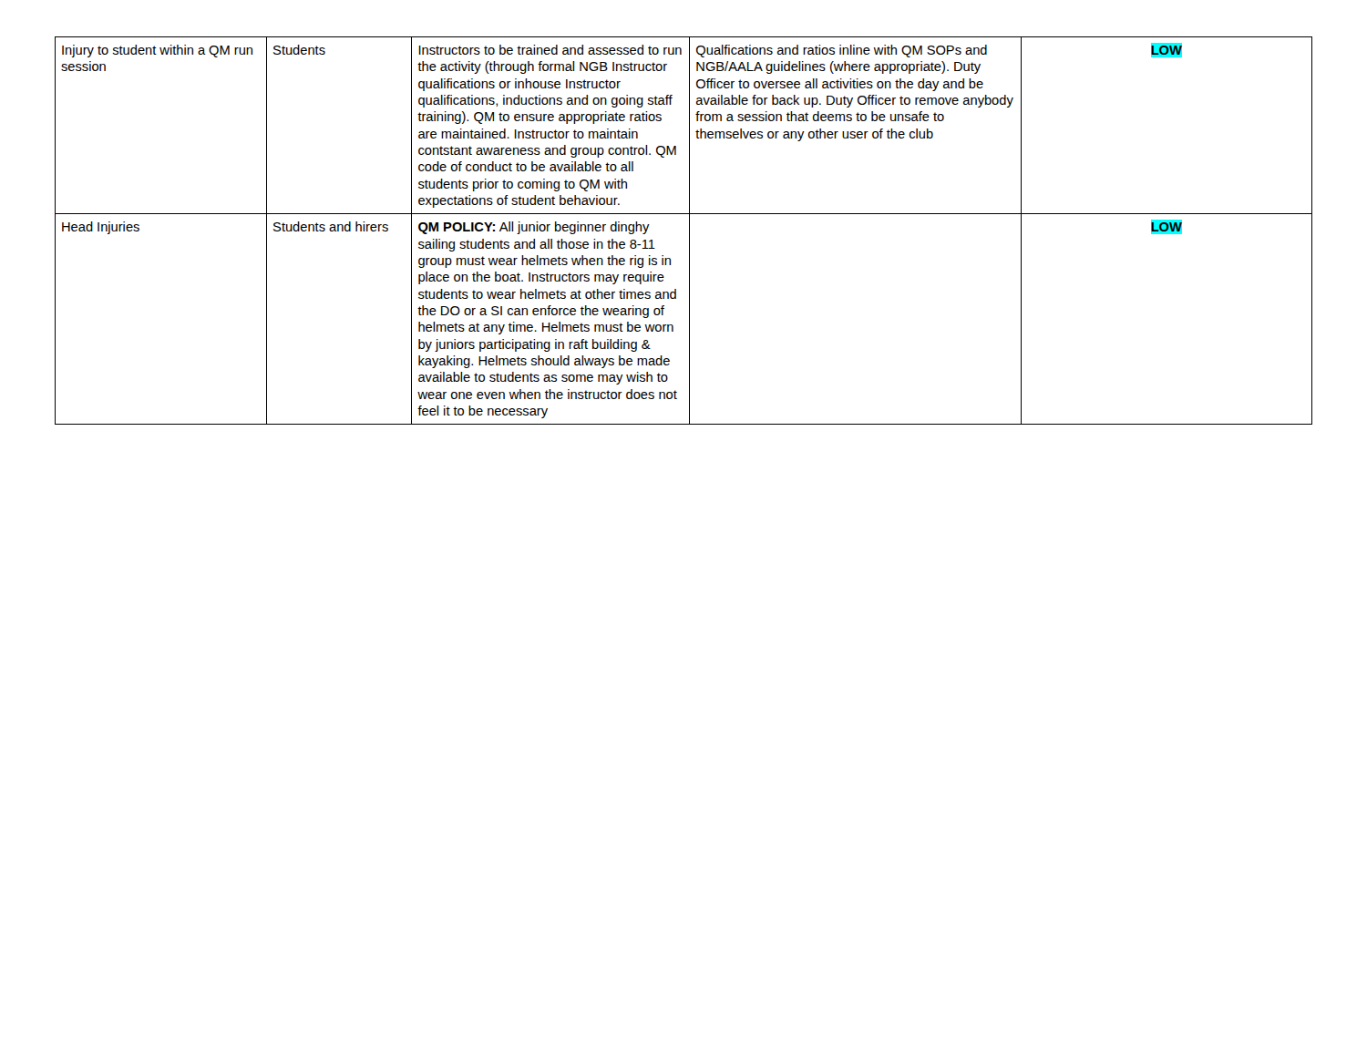| Injury to student within a QM run session | Students | Instructors to be trained and assessed to run the activity (through formal NGB Instructor qualifications or inhouse Instructor qualifications, inductions and on going staff training). QM to ensure appropriate ratios are maintained. Instructor to maintain contstant awareness and group control. QM code of conduct to be available to all students prior to coming to QM with expectations of student behaviour. | Qualfications and ratios inline with QM SOPs and NGB/AALA guidelines (where appropriate). Duty Officer to oversee all activities on the day and be available for back up. Duty Officer to remove anybody from a session that deems to be unsafe to themselves or any other user of the club | LOW |
| Head Injuries | Students and hirers | QM POLICY: All junior beginner dinghy sailing students and all those in the 8-11 group must wear helmets when the rig is in place on the boat. Instructors may require students to wear helmets at other times and the DO or a SI can enforce the wearing of helmets at any time. Helmets must be worn by juniors participating in raft building & kayaking. Helmets should always be made available to students as some may wish to wear one even when the instructor does not feel it to be necessary | | LOW |